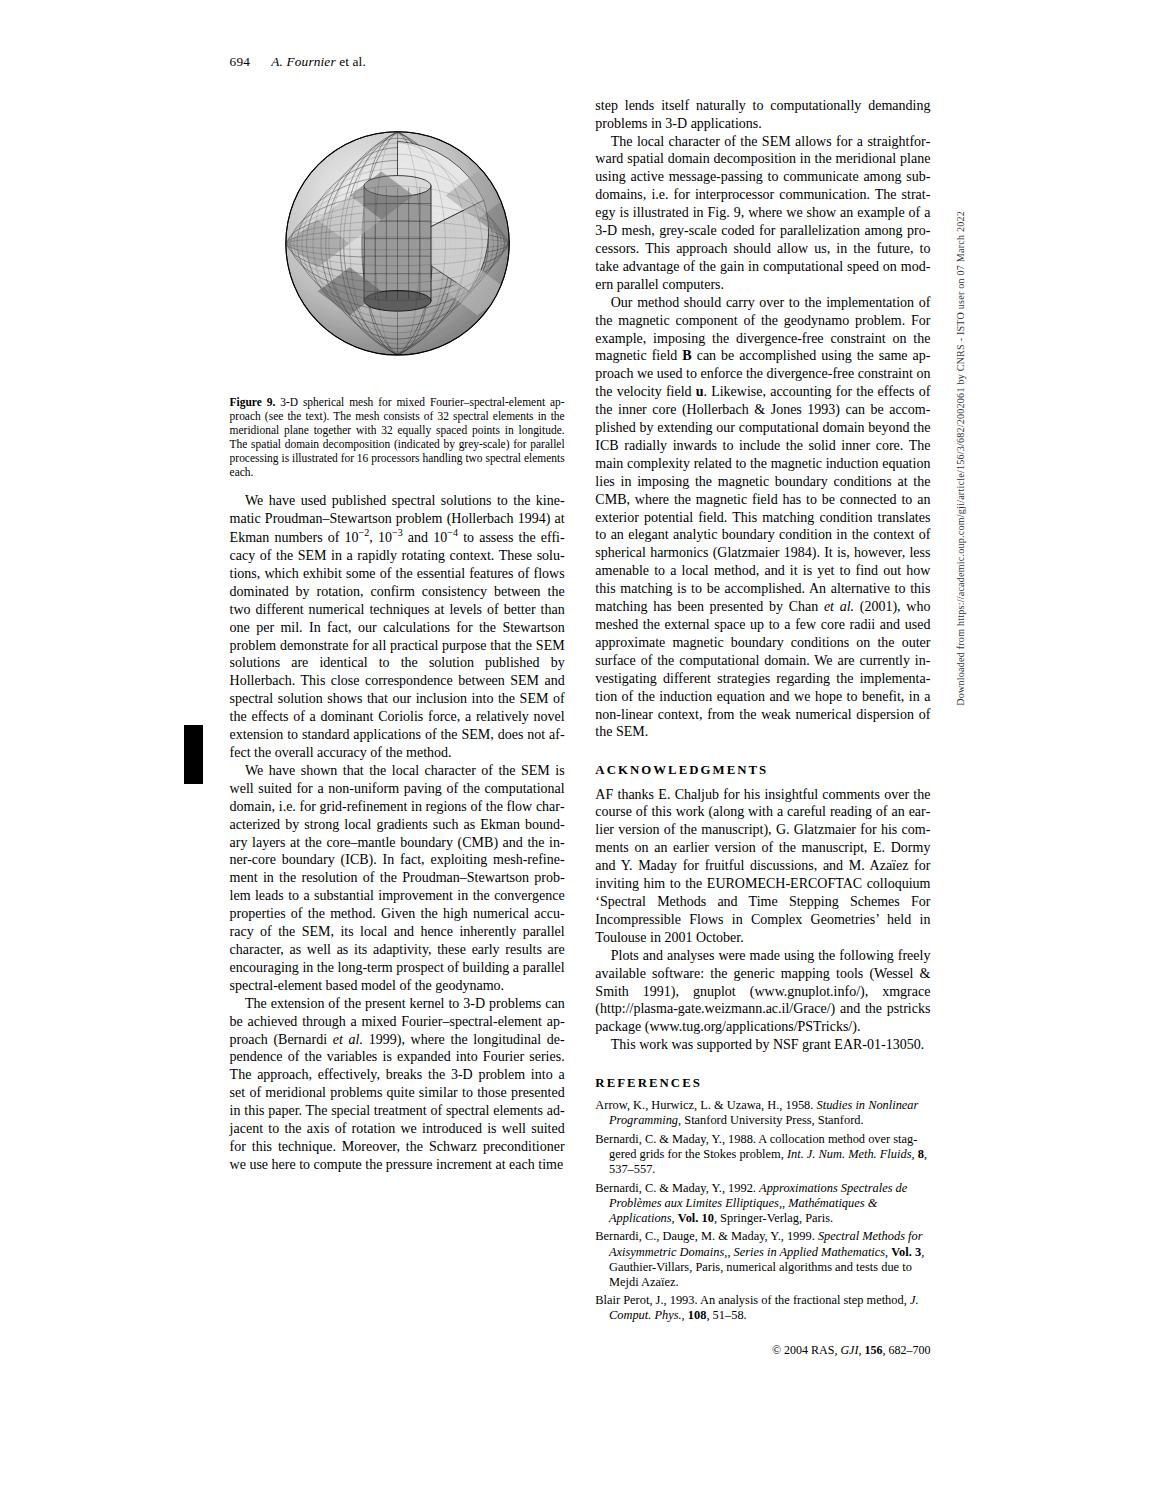694 A. Fournier et al.
Downloaded from https://academic.oup.com/gji/article/156/3/682/2002061 by CNRS - ISTO user on 07 March 2022
Figure 9. 3-D spherical mesh for mixed Fourier–spectral-element approach (see the text). The mesh consists of 32 spectral elements in the meridional plane together with 32 equally spaced points in longitude. The spatial domain decomposition (indicated by grey-scale) for parallel processing is illustrated for 16 processors handling two spectral elements each.
We have used published spectral solutions to the kinematic Proudman–Stewartson problem (Hollerbach 1994) at Ekman numbers of 10−2, 10−3 and 10−4 to assess the efficacy of the SEM in a rapidly rotating context. These solutions, which exhibit some of the essential features of flows dominated by rotation, confirm consistency between the two different numerical techniques at levels of better than one per mil. In fact, our calculations for the Stewartson problem demonstrate for all practical purpose that the SEM solutions are identical to the solution published by Hollerbach. This close correspondence between SEM and spectral solution shows that our inclusion into the SEM of the effects of a dominant Coriolis force, a relatively novel extension to standard applications of the SEM, does not affect the overall accuracy of the method.
We have shown that the local character of the SEM is well suited for a non-uniform paving of the computational domain, i.e. for grid-refinement in regions of the flow characterized by strong local gradients such as Ekman boundary layers at the core–mantle boundary (CMB) and the inner-core boundary (ICB). In fact, exploiting mesh-refinement in the resolution of the Proudman–Stewartson problem leads to a substantial improvement in the convergence properties of the method. Given the high numerical accuracy of the SEM, its local and hence inherently parallel character, as well as its adaptivity, these early results are encouraging in the long-term prospect of building a parallel spectral-element based model of the geodynamo.
The extension of the present kernel to 3-D problems can be achieved through a mixed Fourier–spectral-element approach (Bernardi et al. 1999), where the longitudinal dependence of the variables is expanded into Fourier series. The approach, effectively, breaks the 3-D problem into a set of meridional problems quite similar to those presented in this paper. The special treatment of spectral elements adjacent to the axis of rotation we introduced is well suited for this technique. Moreover, the Schwarz preconditioner we use here to compute the pressure increment at each time
step lends itself naturally to computationally demanding problems in 3-D applications.
The local character of the SEM allows for a straightforward spatial domain decomposition in the meridional plane using active message-passing to communicate among subdomains, i.e. for interprocessor communication. The strategy is illustrated in Fig. 9, where we show an example of a 3-D mesh, grey-scale coded for parallelization among processors. This approach should allow us, in the future, to take advantage of the gain in computational speed on modern parallel computers.
Our method should carry over to the implementation of the magnetic component of the geodynamo problem. For example, imposing the divergence-free constraint on the magnetic field B can be accomplished using the same approach we used to enforce the divergence-free constraint on the velocity field u. Likewise, accounting for the effects of the inner core (Hollerbach & Jones 1993) can be accomplished by extending our computational domain beyond the ICB radially inwards to include the solid inner core. The main complexity related to the magnetic induction equation lies in imposing the magnetic boundary conditions at the CMB, where the magnetic field has to be connected to an exterior potential field. This matching condition translates to an elegant analytic boundary condition in the context of spherical harmonics (Glatzmaier 1984). It is, however, less amenable to a local method, and it is yet to find out how this matching is to be accomplished. An alternative to this matching has been presented by Chan et al. (2001), who meshed the external space up to a few core radii and used approximate magnetic boundary conditions on the outer surface of the computational domain. We are currently investigating different strategies regarding the implementation of the induction equation and we hope to benefit, in a non-linear context, from the weak numerical dispersion of the SEM.
Acknowledgments
AF thanks E. Chaljub for his insightful comments over the course of this work (along with a careful reading of an earlier version of the manuscript), G. Glatzmaier for his comments on an earlier version of the manuscript, E. Dormy and Y. Maday for fruitful discussions, and M. Azaïez for inviting him to the EUROMECH-ERCOFTAC colloquium ‘Spectral Methods and Time Stepping Schemes For Incompressible Flows in Complex Geometries’ held in Toulouse in 2001 October.
Plots and analyses were made using the following freely available software: the generic mapping tools (Wessel & Smith 1991), gnuplot (www.gnuplot.info/), xmgrace (http://plasma-gate.weizmann.ac.il/Grace/) and the pstricks package (www.tug.org/applications/PSTricks/).
This work was supported by NSF grant EAR-01-13050.
References
Arrow, K., Hurwicz, L. & Uzawa, H., 1958. Studies in Nonlinear Programming, Stanford University Press, Stanford.
Bernardi, C. & Maday, Y., 1988. A collocation method over staggered grids for the Stokes problem, Int. J. Num. Meth. Fluids, 8, 537–557.
Bernardi, C. & Maday, Y., 1992. Approximations Spectrales de Problèmes aux Limites Elliptiques,, Mathématiques & Applications, Vol. 10, Springer-Verlag, Paris.
Bernardi, C., Dauge, M. & Maday, Y., 1999. Spectral Methods for Axisymmetric Domains,, Series in Applied Mathematics, Vol. 3, Gauthier-Villars, Paris, numerical algorithms and tests due to Mejdi Azaïez.
Blair Perot, J., 1993. An analysis of the fractional step method, J. Comput. Phys., 108, 51–58.
© 2004 RAS, GJI, 156, 682–700